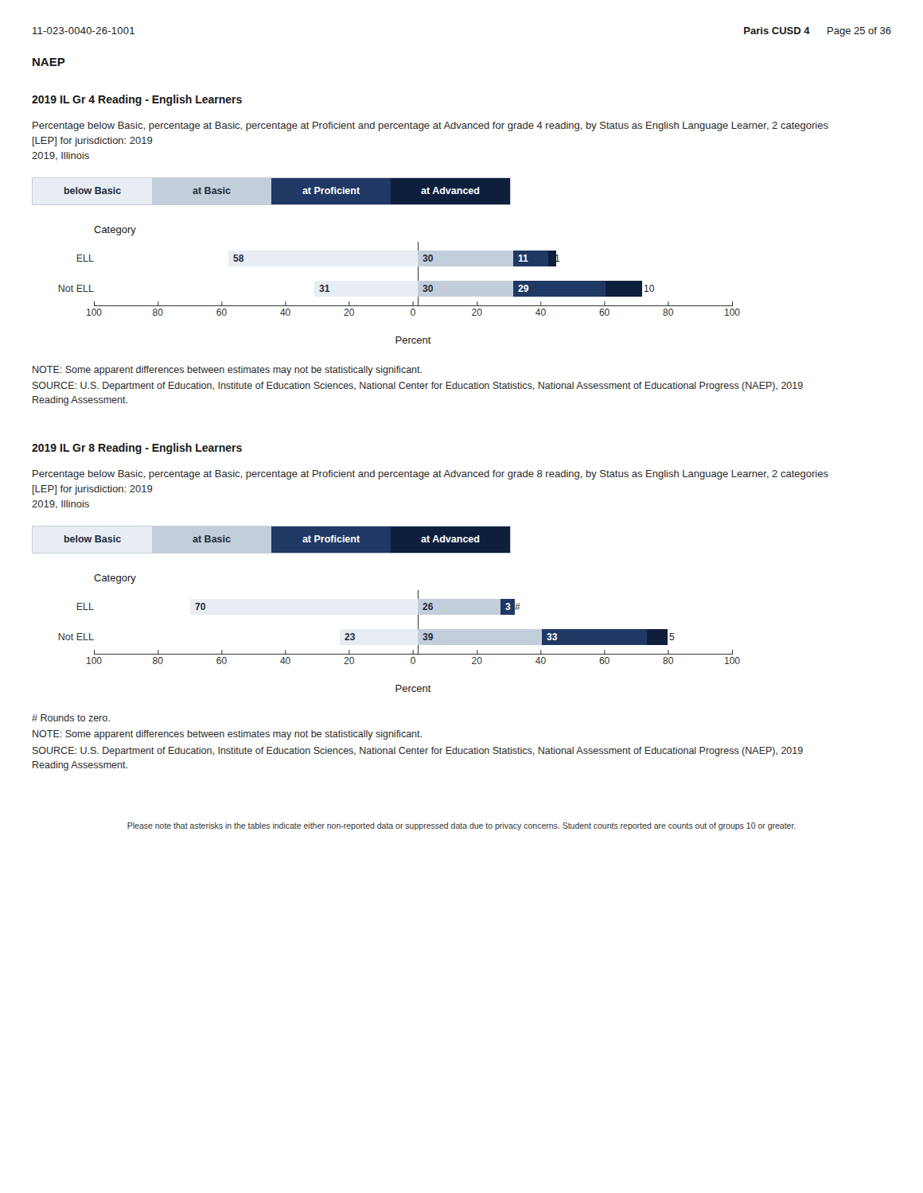11-023-0040-26-1001 Paris CUSD 4 Page 25 of 36
NAEP
2019 IL Gr 4 Reading - English Learners
Percentage below Basic, percentage at Basic, percentage at Proficient and percentage at Advanced for grade 4 reading, by Status as English Language Learner, 2 categories [LEP] for jurisdiction: 2019 2019, Illinois
below Basic
at Basic
at Proficient
at Advanced
Category
ELL
58
30
11
1
Not ELL
31
30
29
10
100 80 60 40 20 0 20 40 60 80 100
Percent
NOTE: Some apparent differences between estimates may not be statistically significant.
SOURCE: U.S. Department of Education, Institute of Education Sciences, National Center for Education Statistics, National Assessment of Educational Progress (NAEP), 2019 Reading Assessment.
2019 IL Gr 8 Reading - English Learners
Percentage below Basic, percentage at Basic, percentage at Proficient and percentage at Advanced for grade 8 reading, by Status as English Language Learner, 2 categories [LEP] for jurisdiction: 2019 2019, Illinois
below Basic
at Basic
at Proficient
at Advanced
Category
ELL
70
26
3
#
Not ELL
23
39
33
5
100 80 60 40 20 0 20 40 60 80 100
Percent
# Rounds to zero.
NOTE: Some apparent differences between estimates may not be statistically significant.
SOURCE: U.S. Department of Education, Institute of Education Sciences, National Center for Education Statistics, National Assessment of Educational Progress (NAEP), 2019 Reading Assessment.
Please note that asterisks in the tables indicate either non-reported data or suppressed data due to privacy concerns. Student counts reported are counts out of groups 10 or greater.